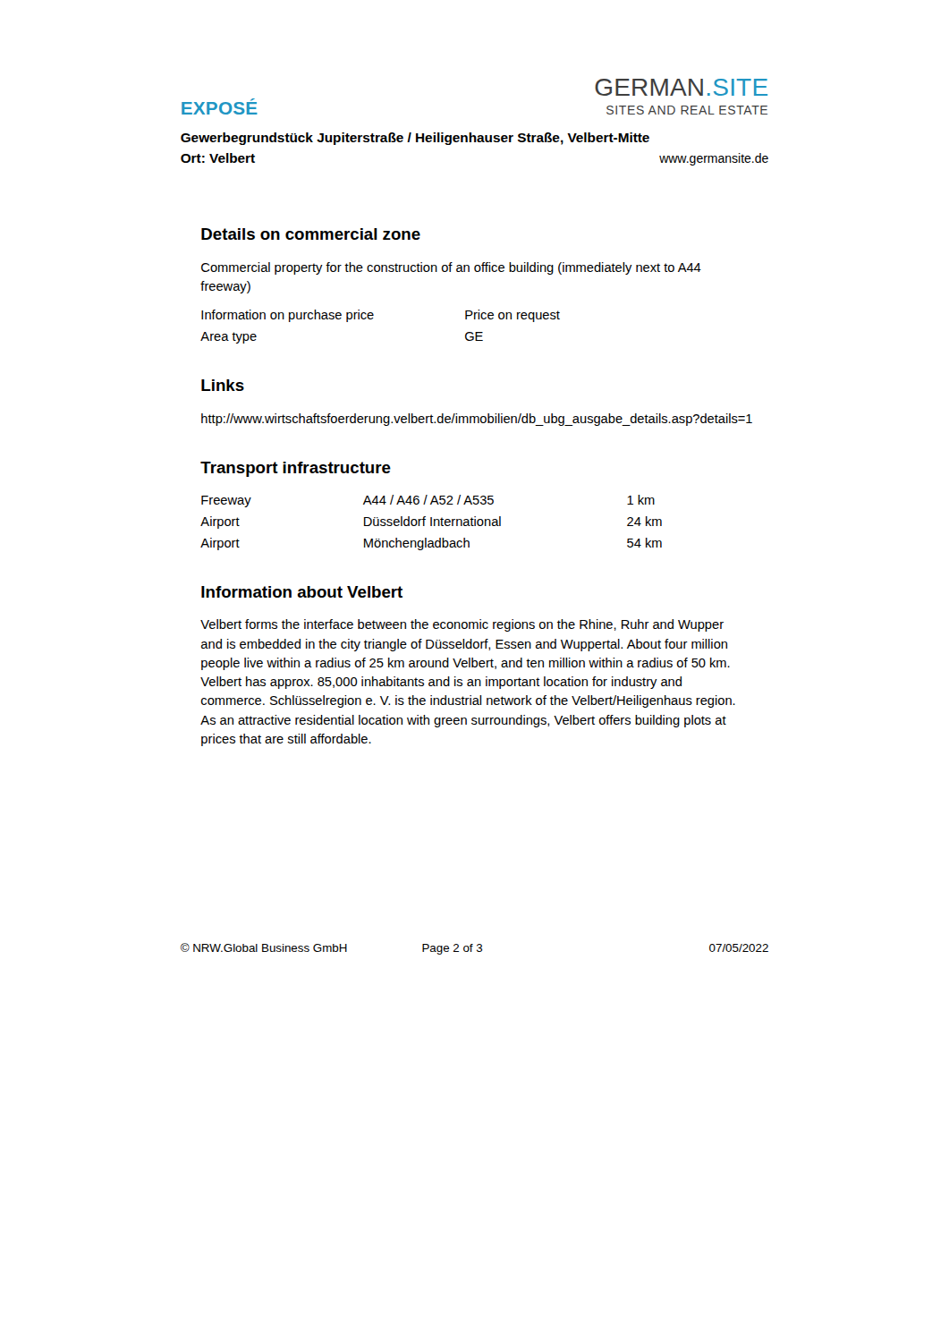GERMAN. SITE
SITES AND REAL ESTATE
EXPOSÉ
Gewerbegrundstück Jupiterstraße / Heiligenhauser Straße, Velbert-Mitte
Ort: Velbert www.germansite.de
Details on commercial zone
Commercial property for the construction of an office building (immediately next to A44 freeway)
Information on purchase price Price on request
Area type GE
Links
http://www.wirtschaftsfoerderung.velbert.de/immobilien/db_ubg_ausgabe_details.asp?details=1
Transport infrastructure
Freeway A44 / A46 / A52 / A535 1 km
Airport Düsseldorf International 24 km
Airport Mönchengladbach 54 km
Information about Velbert
Velbert forms the interface between the economic regions on the Rhine, Ruhr and Wupper and is embedded in the city triangle of Düsseldorf, Essen and Wuppertal. About four million people live within a radius of 25 km around Velbert, and ten million within a radius of 50 km. Velbert has approx. 85,000 inhabitants and is an important location for industry and commerce. Schlüsselregion e. V. is the industrial network of the Velbert/Heiligenhaus region. As an attractive residential location with green surroundings, Velbert offers building plots at prices that are still affordable.
© NRW.Global Business GmbH Page 2 of 3 07/05/2022